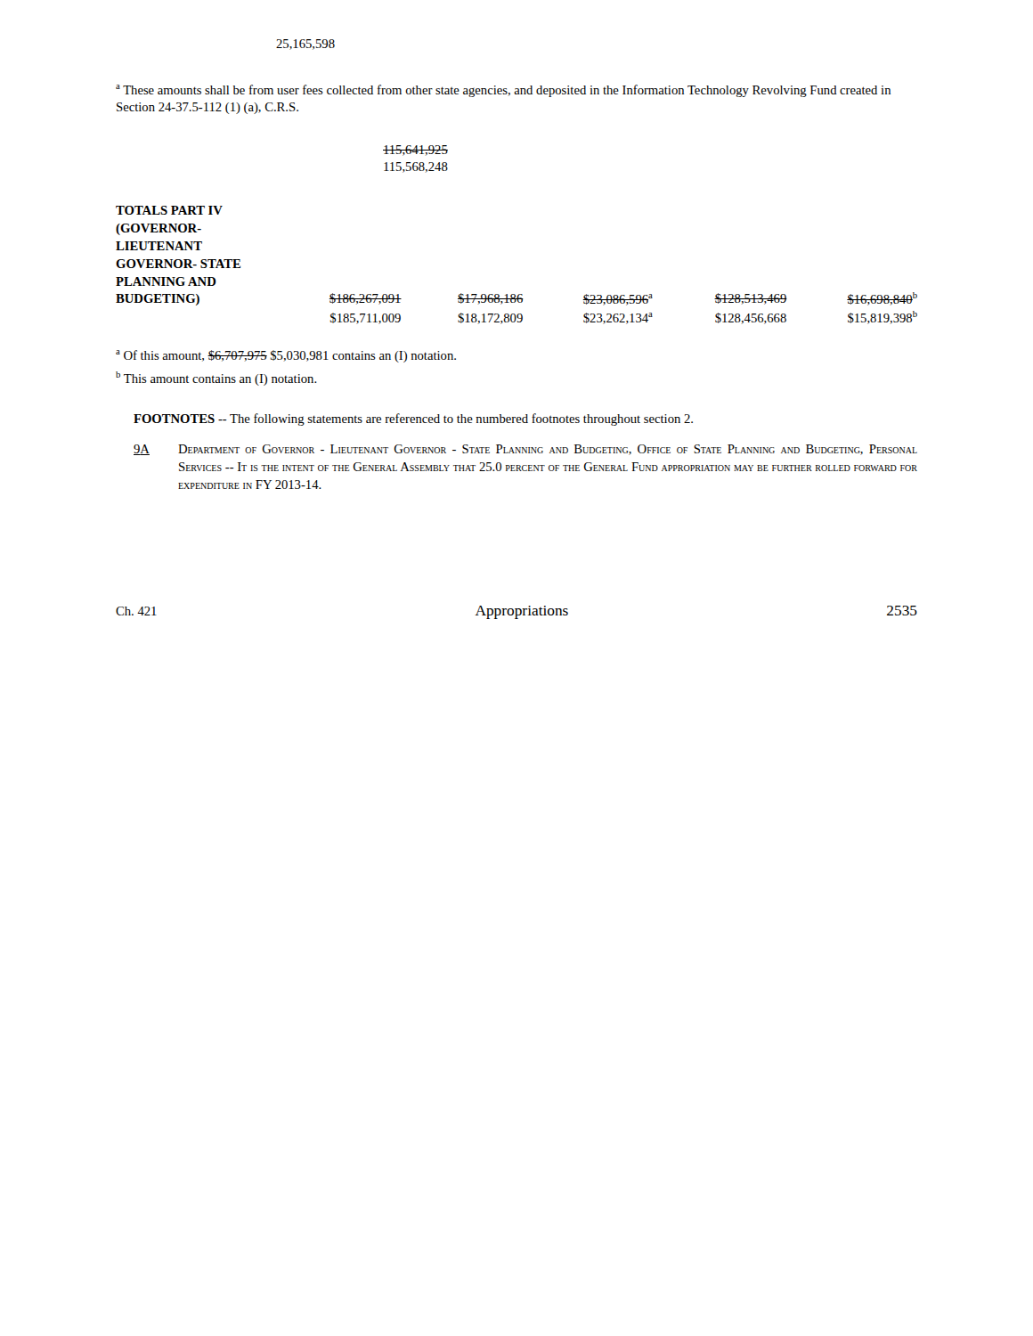25,165,598
a These amounts shall be from user fees collected from other state agencies, and deposited in the Information Technology Revolving Fund created in Section 24-37.5-112 (1) (a), C.R.S.
115,641,925
115,568,248
| TOTALS PART IV (GOVERNOR- LIEUTENANT GOVERNOR- STATE PLANNING AND BUDGETING) | $186,267,091 | $17,968,186 | | $23,086,596 a | $128,513,469 | $16,698,840 b |
| | $185,711,009 | $18,172,809 | | $23,262,134 a | $128,456,668 | $15,819,398 b |
a Of this amount, $6,707,975 $5,030,981 contains an (I) notation.
b This amount contains an (I) notation.
FOOTNOTES -- The following statements are referenced to the numbered footnotes throughout section 2.
9A
Department of Governor - Lieutenant Governor - State Planning and Budgeting, Office of State Planning and Budgeting, Personal Services -- It is the intent of the General Assembly that 25.0 percent of the General Fund appropriation may be further rolled forward for expenditure in FY 2013-14.
Ch. 421
Appropriations
2535